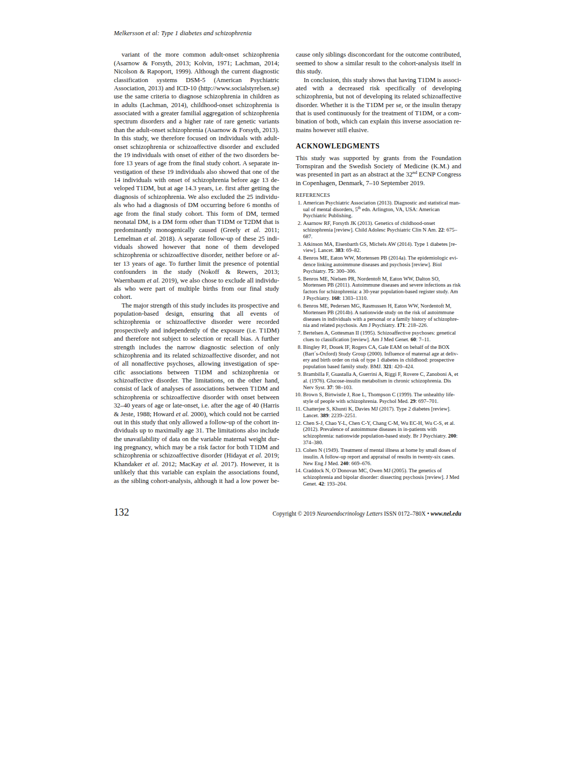Melkersson et al: Type 1 diabetes and schizophrenia
variant of the more common adult-onset schizophrenia (Asarnow & Forsyth, 2013; Kolvin, 1971; Lachman, 2014; Nicolson & Rapoport, 1999). Although the current diagnostic classification systems DSM-5 (American Psychiatric Association, 2013) and ICD-10 (http://www.socialstyrelsen.se) use the same criteria to diagnose schizophrenia in children as in adults (Lachman, 2014), childhood-onset schizophrenia is associated with a greater familial aggregation of schizophrenia spectrum disorders and a higher rate of rare genetic variants than the adult-onset schizophrenia (Asarnow & Forsyth, 2013). In this study, we therefore focused on individuals with adult-onset schizophrenia or schizoaffective disorder and excluded the 19 individuals with onset of either of the two disorders before 13 years of age from the final study cohort. A separate investigation of these 19 individuals also showed that one of the 14 individuals with onset of schizophrenia before age 13 developed T1DM, but at age 14.3 years, i.e. first after getting the diagnosis of schizophrenia. We also excluded the 25 individuals who had a diagnosis of DM occurring before 6 months of age from the final study cohort. This form of DM, termed neonatal DM, is a DM form other than T1DM or T2DM that is predominantly monogenically caused (Greely et al. 2011; Lemelman et al. 2018). A separate follow-up of these 25 individuals showed however that none of them developed schizophrenia or schizoaffective disorder, neither before or after 13 years of age. To further limit the presence of potential confounders in the study (Nokoff & Rewers, 2013; Waernbaum et al. 2019), we also chose to exclude all individuals who were part of multiple births from our final study cohort.
The major strength of this study includes its prospective and population-based design, ensuring that all events of schizophrenia or schizoaffective disorder were recorded prospectively and independently of the exposure (i.e. T1DM) and therefore not subject to selection or recall bias. A further strength includes the narrow diagnostic selection of only schizophrenia and its related schizoaffective disorder, and not of all nonaffective psychoses, allowing investigation of specific associations between T1DM and schizophrenia or schizoaffective disorder. The limitations, on the other hand, consist of lack of analyses of associations between T1DM and schizophrenia or schizoaffective disorder with onset between 32–40 years of age or late-onset, i.e. after the age of 40 (Harris & Jeste, 1988; Howard et al. 2000), which could not be carried out in this study that only allowed a follow-up of the cohort individuals up to maximally age 31. The limitations also include the unavailability of data on the variable maternal weight during pregnancy, which may be a risk factor for both T1DM and schizophrenia or schizoaffective disorder (Hidayat et al. 2019; Khandaker et al. 2012; MacKay et al. 2017). However, it is unlikely that this variable can explain the associations found, as the sibling cohort-analysis, although it had a low power because only siblings disconcordant for the outcome contributed, seemed to show a similar result to the cohort-analysis itself in this study.
In conclusion, this study shows that having T1DM is associated with a decreased risk specifically of developing schizophrenia, but not of developing its related schizoaffective disorder. Whether it is the T1DM per se, or the insulin therapy that is used continuously for the treatment of T1DM, or a combination of both, which can explain this inverse association remains however still elusive.
ACKNOWLEDGMENTS
This study was supported by grants from the Foundation Tornspiran and the Swedish Society of Medicine (K.M.) and was presented in part as an abstract at the 32nd ECNP Congress in Copenhagen, Denmark, 7–10 September 2019.
References
American Psychiatric Association (2013). Diagnostic and statistical manual of mental disorders, 5th edn. Arlington, VA, USA: American Psychiatric Publishing.
Asarnow RF, Forsyth JK (2013). Genetics of childhood-onset schizophrenia [review]. Child Adolesc Psychiatric Clin N Am. 22: 675–687.
Atkinson MA, Eisenbarth GS, Michels AW (2014). Type 1 diabetes [review]. Lancet. 383: 69–82.
Benros ME, Eaton WW, Mortensen PB (2014a). The epidemiologic evidence linking autoimmune diseases and psychosis [review]. Biol Psychiatry. 75: 300–306.
Benros ME, Nielsen PR, Nordentoft M, Eaton WW, Dalton SO, Mortensen PB (2011). Autoimmune diseases and severe infections as risk factors for schizophrenia: a 30-year population-based register study. Am J Psychiatry. 168: 1303–1310.
Benros ME, Pedersen MG, Rasmussen H, Eaton WW, Nordentoft M, Mortensen PB (2014b). A nationwide study on the risk of autoimmune diseases in individuals with a personal or a family history of schizophrenia and related psychosis. Am J Psychiatry. 171: 218–226.
Bertelsen A, Gottesman II (1995). Schizoaffective psychoses: genetical clues to classification [review]. Am J Med Genet. 60: 7–11.
Bingley PJ, Douek IF, Rogers CA, Gale EAM on behalf of the BOX (Bart´s-Oxford) Study Group (2000). Influence of maternal age at delivery and birth order on risk of type 1 diabetes in childhood: prospective population based family study. BMJ. 321: 420–424.
Brambilla F, Guastalla A, Guerrini A, Riggi F, Rovere C, Zanoboni A, et al. (1976). Glucose-insulin metabolism in chronic schizophrenia. Dis Nerv Syst. 37: 98–103.
Brown S, Birtwistle J, Roe L, Thompson C (1999). The unhealthy lifestyle of people with schizophrenia. Psychol Med. 29: 697–701.
Chatterjee S, Khunti K, Davies MJ (2017). Type 2 diabetes [review]. Lancet. 389: 2239–2251.
Chen S-J, Chao Y-L, Chen C-Y, Chang C-M, Wu EC-H, Wu C-S, et al. (2012). Prevalence of autoimmune diseases in in-patients with schizophrenia: nationwide population-based study. Br J Psychiatry. 200: 374–380.
Cohen N (1949). Treatment of mental illness at home by small doses of insulin. A follow-up report and appraisal of results in twenty-six cases. New Eng J Med. 240: 669–676.
Craddock N, O´Donovan MC, Owen MJ (2005). The genetics of schizophrenia and bipolar disorder: dissecting psychosis [review]. J Med Genet. 42: 193–204.
132
Copyright © 2019 Neuroendocrinology Letters ISSN 0172–780X • www.nel.edu